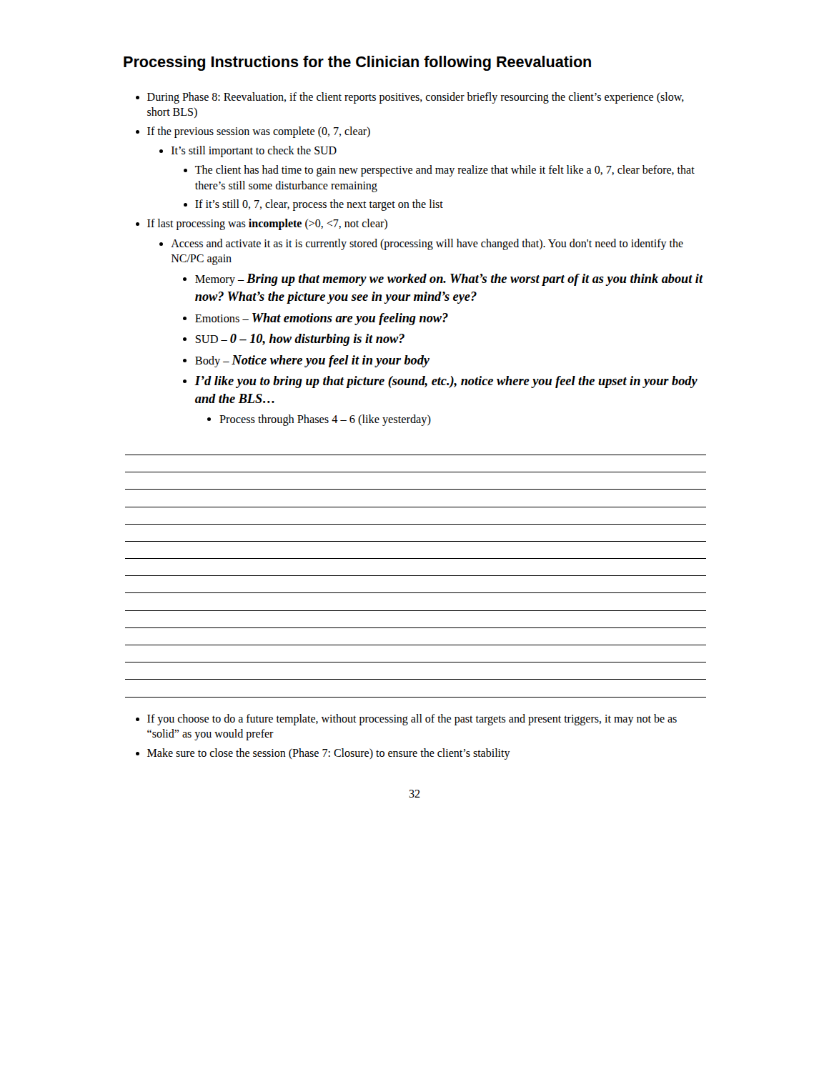Processing Instructions for the Clinician following Reevaluation
During Phase 8: Reevaluation, if the client reports positives, consider briefly resourcing the client’s experience (slow, short BLS)
If the previous session was complete (0, 7, clear)
It’s still important to check the SUD
The client has had time to gain new perspective and may realize that while it felt like a 0, 7, clear before, that there’s still some disturbance remaining
If it’s still 0, 7, clear, process the next target on the list
If last processing was incomplete (>0, <7, not clear)
Access and activate it as it is currently stored (processing will have changed that). You don't need to identify the NC/PC again
Memory – Bring up that memory we worked on. What’s the worst part of it as you think about it now? What’s the picture you see in your mind’s eye?
Emotions – What emotions are you feeling now?
SUD – 0 – 10, how disturbing is it now?
Body – Notice where you feel it in your body
I’d like you to bring up that picture (sound, etc.), notice where you feel the upset in your body and the BLS…
Process through Phases 4 – 6 (like yesterday)
If you choose to do a future template, without processing all of the past targets and present triggers, it may not be as “solid” as you would prefer
Make sure to close the session (Phase 7: Closure) to ensure the client’s stability
32